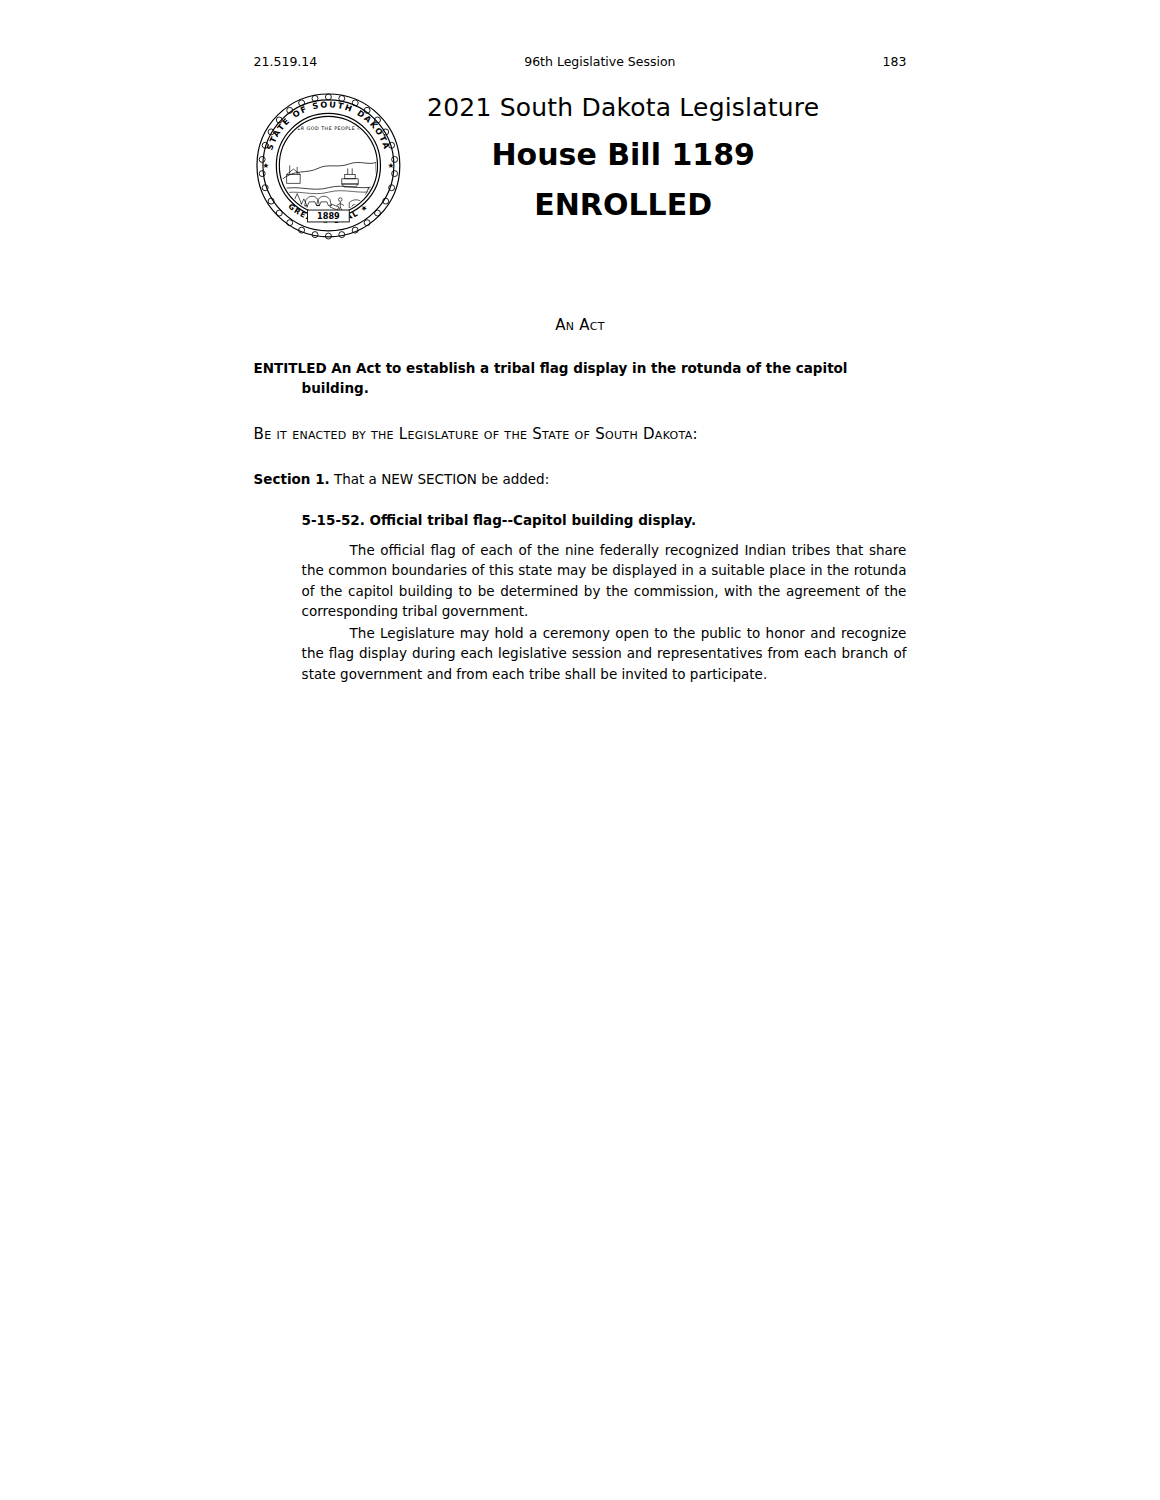21.519.14
96th Legislative Session
183
STATE OF SOUTH DAKOTA GREAT ★ SEAL ★ ★ ★ UNDER GOD THE PEOPLE RULE 1889
2021 South Dakota Legislature
House Bill 1189
ENROLLED
An Act
ENTITLED An Act to establish a tribal flag display in the rotunda of the capitol building.
Be it enacted by the Legislature of the State of South Dakota:
Section 1. That a NEW SECTION be added:
5-15-52. Official tribal flag--Capitol building display.
The official flag of each of the nine federally recognized Indian tribes that share the common boundaries of this state may be displayed in a suitable place in the rotunda of the capitol building to be determined by the commission, with the agreement of the corresponding tribal government.
The Legislature may hold a ceremony open to the public to honor and recognize the flag display during each legislative session and representatives from each branch of state government and from each tribe shall be invited to participate.